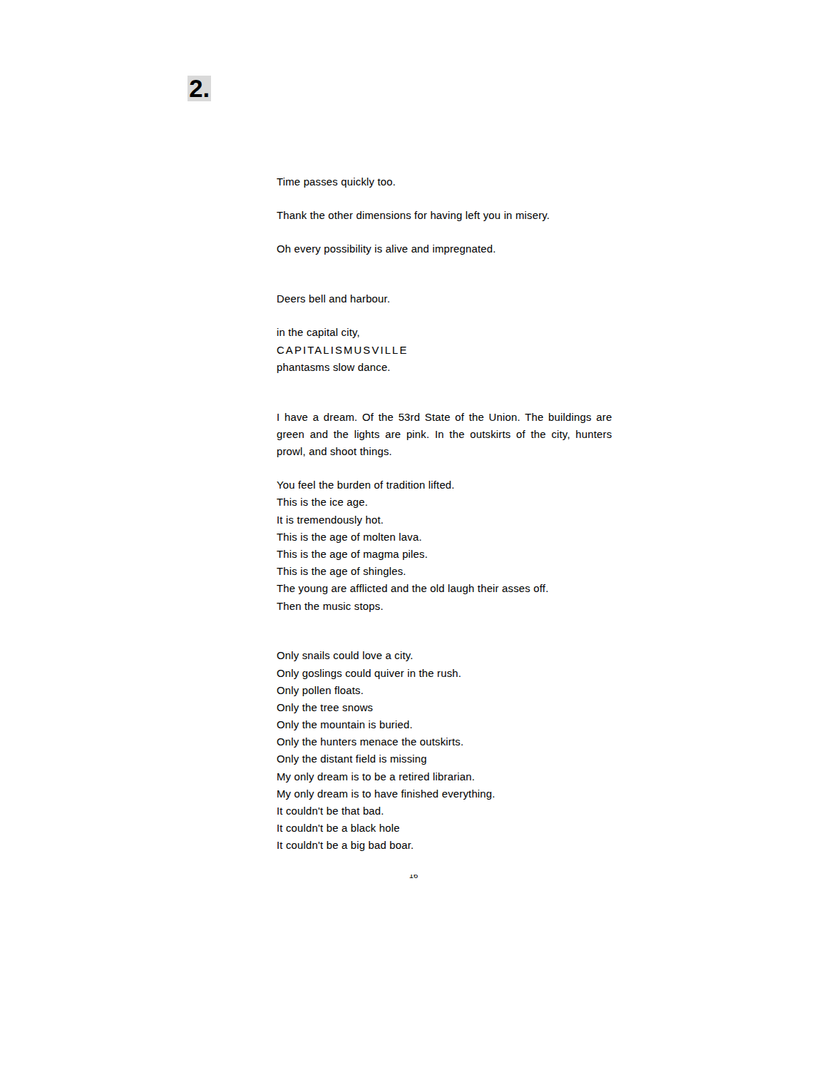2.
Time passes quickly too.
Thank the other dimensions for having left you in misery.
Oh every possibility is alive and impregnated.
Deers bell and harbour.
in the capital city,
CAPITALISMUSVILLE
phantasms slow dance.
I have a dream. Of the 53rd State of the Union. The buildings are green and the lights are pink. In the outskirts of the city, hunters prowl, and shoot things.
You feel the burden of tradition lifted.
This is the ice age.
It is tremendously hot.
This is the age of molten lava.
This is the age of magma piles.
This is the age of shingles.
The young are afflicted and the old laugh their asses off.
Then the music stops.
Only snails could love a city.
Only goslings could quiver in the rush.
Only pollen floats.
Only the tree snows
Only the mountain is buried.
Only the hunters menace the outskirts.
Only the distant field is missing
My only dream is to be a retired librarian.
My only dream is to have finished everything.
It couldn't be that bad.
It couldn't be a black hole
It couldn't be a big bad boar.
16